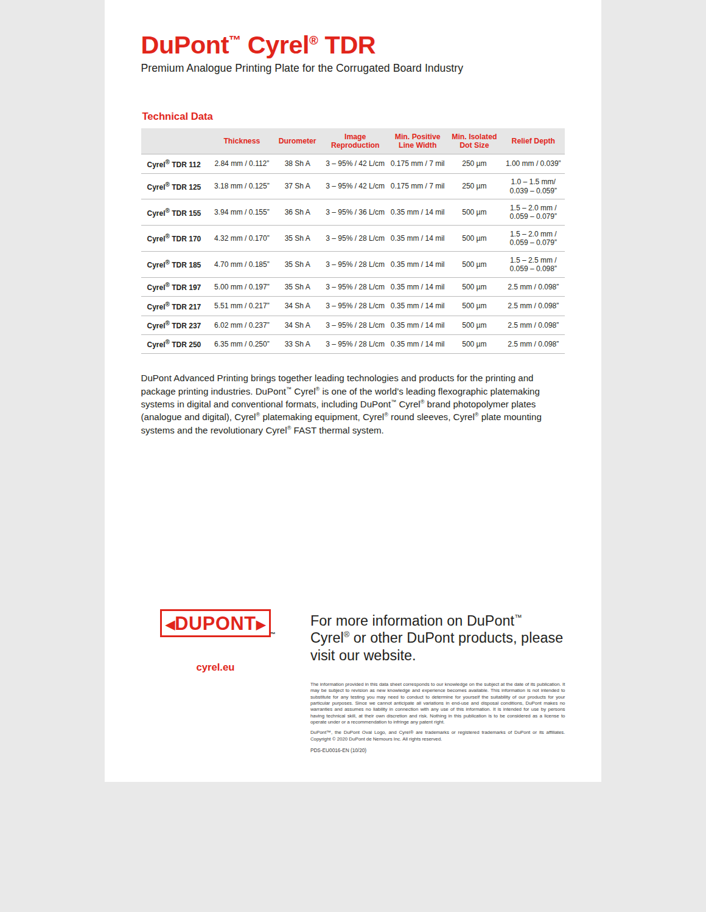DuPont™ Cyrel® TDR
Premium Analogue Printing Plate for the Corrugated Board Industry
Technical Data
| | Thickness | Durometer | Image Reproduction | Min. Positive Line Width | Min. Isolated Dot Size | Relief Depth |
| --- | --- | --- | --- | --- | --- | --- |
| Cyrel ® TDR 112 | 2.84 mm / 0.112” | 38 Sh A | 3 – 95% / 42 L/cm | 0.175 mm / 7 mil | 250 µm | 1.00 mm / 0.039” |
| Cyrel ® TDR 125 | 3.18 mm / 0.125” | 37 Sh A | 3 – 95% / 42 L/cm | 0.175 mm / 7 mil | 250 µm | 1.0 – 1.5 mm/ 0.039 – 0.059” |
| Cyrel ® TDR 155 | 3.94 mm / 0.155” | 36 Sh A | 3 – 95% / 36 L/cm | 0.35 mm / 14 mil | 500 µm | 1.5 – 2.0 mm / 0.059 – 0.079” |
| Cyrel ® TDR 170 | 4.32 mm / 0.170” | 35 Sh A | 3 – 95% / 28 L/cm | 0.35 mm / 14 mil | 500 µm | 1.5 – 2.0 mm / 0.059 – 0.079” |
| Cyrel ® TDR 185 | 4.70 mm / 0.185” | 35 Sh A | 3 – 95% / 28 L/cm | 0.35 mm / 14 mil | 500 µm | 1.5 – 2.5 mm / 0.059 – 0.098” |
| Cyrel ® TDR 197 | 5.00 mm / 0.197” | 35 Sh A | 3 – 95% / 28 L/cm | 0.35 mm / 14 mil | 500 µm | 2.5 mm / 0.098” |
| Cyrel ® TDR 217 | 5.51 mm / 0.217” | 34 Sh A | 3 – 95% / 28 L/cm | 0.35 mm / 14 mil | 500 µm | 2.5 mm / 0.098” |
| Cyrel ® TDR 237 | 6.02 mm / 0.237” | 34 Sh A | 3 – 95% / 28 L/cm | 0.35 mm / 14 mil | 500 µm | 2.5 mm / 0.098” |
| Cyrel ® TDR 250 | 6.35 mm / 0.250” | 33 Sh A | 3 – 95% / 28 L/cm | 0.35 mm / 14 mil | 500 µm | 2.5 mm / 0.098” |
DuPont Advanced Printing brings together leading technologies and products for the printing and package printing industries. DuPont™ Cyrel® is one of the world’s leading flexographic platemaking systems in digital and conventional formats, including DuPont™ Cyrel® brand photopolymer plates (analogue and digital), Cyrel® platemaking equipment, Cyrel® round sleeves, Cyrel® plate mounting systems and the revolutionary Cyrel® FAST thermal system.
◀DUPONT▶ ™
cyrel.eu
For more information on DuPont™ Cyrel® or other DuPont products, please visit our website.
The information provided in this data sheet corresponds to our knowledge on the subject at the date of its publication. It may be subject to revision as new knowledge and experience becomes available. This information is not intended to substitute for any testing you may need to conduct to determine for yourself the suitability of our products for your particular purposes. Since we cannot anticipate all variations in end-use and disposal conditions, DuPont makes no warranties and assumes no liability in connection with any use of this information. It is intended for use by persons having technical skill, at their own discretion and risk. Nothing in this publication is to be considered as a license to operate under or a recommendation to infringe any patent right.
DuPont™, the DuPont Oval Logo, and Cyrel® are trademarks or registered trademarks of DuPont or its affiliates. Copyright © 2020 DuPont de Nemours Inc. All rights reserved.
PDS-EU0016-EN (10/20)